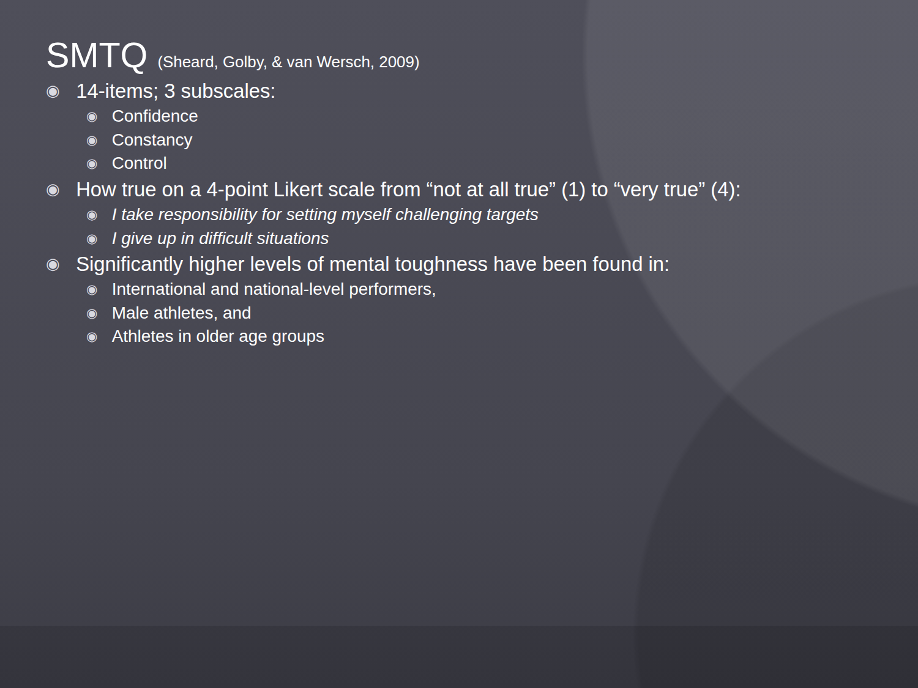SMTQ (Sheard, Golby, & van Wersch, 2009)
14-items; 3 subscales:
Confidence
Constancy
Control
How true on a 4-point Likert scale from “not at all true” (1) to “very true” (4):
I take responsibility for setting myself challenging targets
I give up in difficult situations
Significantly higher levels of mental toughness have been found in:
International and national-level performers,
Male athletes, and
Athletes in older age groups